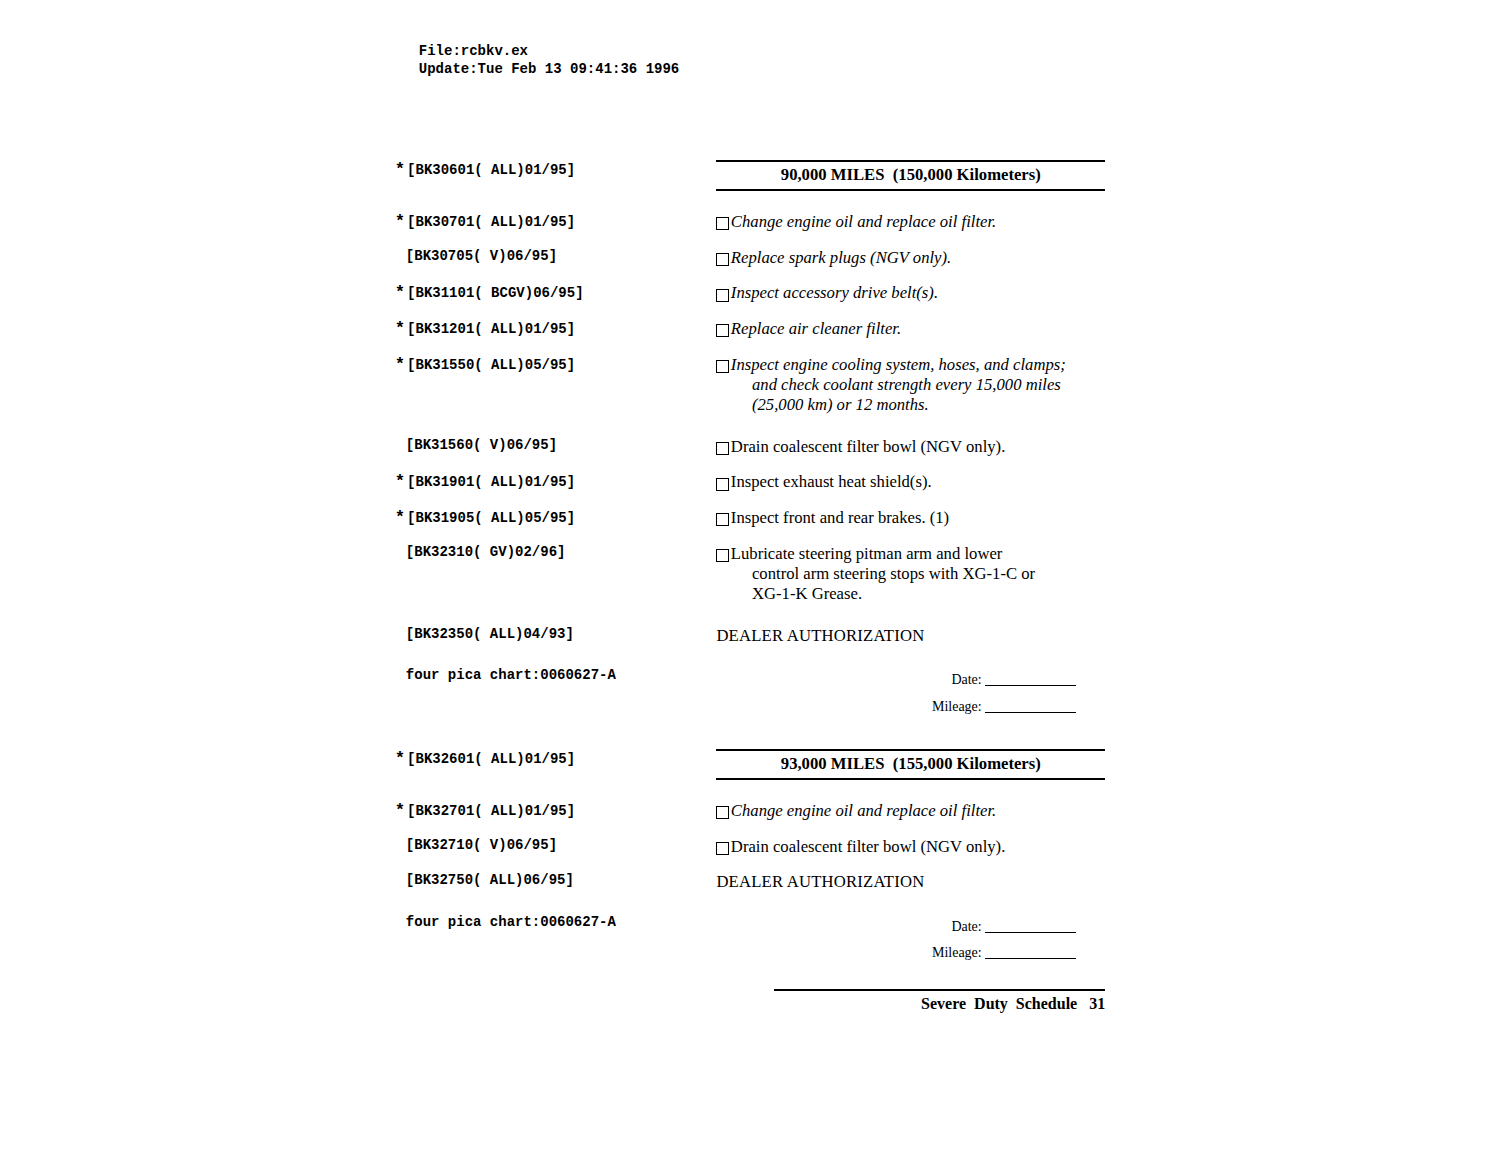File:rcbkv.ex
Update:Tue Feb 13 09:41:36 1996
| * [BK30601( ALL)01/95] | 90,000 MILES (150,000 Kilometers) |
| * [BK30701( ALL)01/95] | Change engine oil and replace oil filter. |
| [BK30705( V)06/95] | Replace spark plugs (NGV only). |
| * [BK31101( BCGV)06/95] | Inspect accessory drive belt(s). |
| * [BK31201( ALL)01/95] | Replace air cleaner filter. |
| * [BK31550( ALL)05/95] | Inspect engine cooling system, hoses, and clamps; and check coolant strength every 15,000 miles (25,000 km) or 12 months. |
| [BK31560( V)06/95] | Drain coalescent filter bowl (NGV only). |
| * [BK31901( ALL)01/95] | Inspect exhaust heat shield(s). |
| * [BK31905( ALL)05/95] | Inspect front and rear brakes. (1) |
| [BK32310( GV)02/96] | Lubricate steering pitman arm and lower control arm steering stops with XG-1-C or XG-1-K Grease. |
| [BK32350( ALL)04/93] | DEALER AUTHORIZATION |
| four pica chart:0060627-A | Date: Mileage: |
| * [BK32601( ALL)01/95] | 93,000 MILES (155,000 Kilometers) |
| * [BK32701( ALL)01/95] | Change engine oil and replace oil filter. |
| [BK32710( V)06/95] | Drain coalescent filter bowl (NGV only). |
| [BK32750( ALL)06/95] | DEALER AUTHORIZATION |
| four pica chart:0060627-A | Date: Mileage: |
Severe Duty Schedule 31